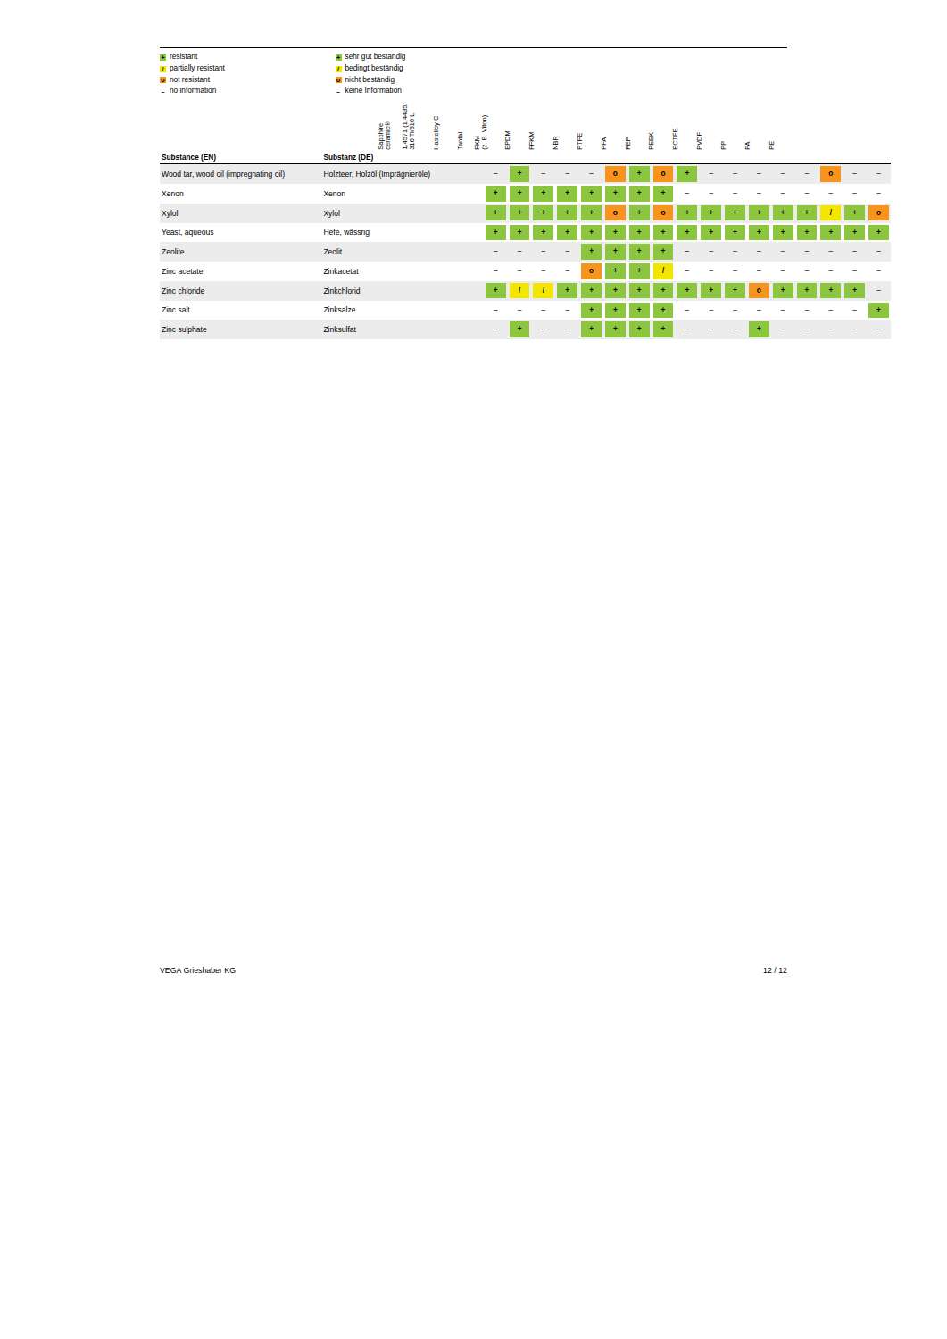+resistant
/partially resistant
onot resistant
–no information
+sehr gut beständig
/bedingt beständig
onicht beständig
–keine Information
Sapphire
ceramic®
1.4571 (1.4435/
316 Ti/316 L
Hastelloy C
Tantal
FKM
(z. B. Viton)
EPDM
FFKM
NBR
PTFE
PFA
FEP
PEEK
ECTFE
PVDF
PP
PA
PE
| Substance (EN) | Substanz (DE) | |
| --- | --- | --- |
| Wood tar, wood oil (impregnating oil) | Holzteer, Holzöl (Imprägnieröle) | – | + | – | – | – | o | + | o | + | – | – | – | – | – | o | – | – |
| Xenon | Xenon | + | + | + | + | + | + | + | + | – | – | – | – | – | – | – | – | – |
| Xylol | Xylol | + | + | + | + | + | o | + | o | + | + | + | + | + | + | / | + | o |
| Yeast, aqueous | Hefe, wässrig | + | + | + | + | + | + | + | + | + | + | + | + | + | + | + | + | + |
| Zeolite | Zeolit | – | – | – | – | + | + | + | + | – | – | – | – | – | – | – | – | – |
| Zinc acetate | Zinkacetat | – | – | – | – | o | + | + | / | – | – | – | – | – | – | – | – | – |
| Zinc chloride | Zinkchlorid | + | / | / | + | + | + | + | + | + | + | + | o | + | + | + | + | – |
| Zinc salt | Zinksalze | – | – | – | – | + | + | + | + | – | – | – | – | – | – | – | – | + |
| Zinc sulphate | Zinksulfat | – | + | – | – | + | + | + | + | – | – | – | + | – | – | – | – | – |
VEGA Grieshaber KG
12 / 12